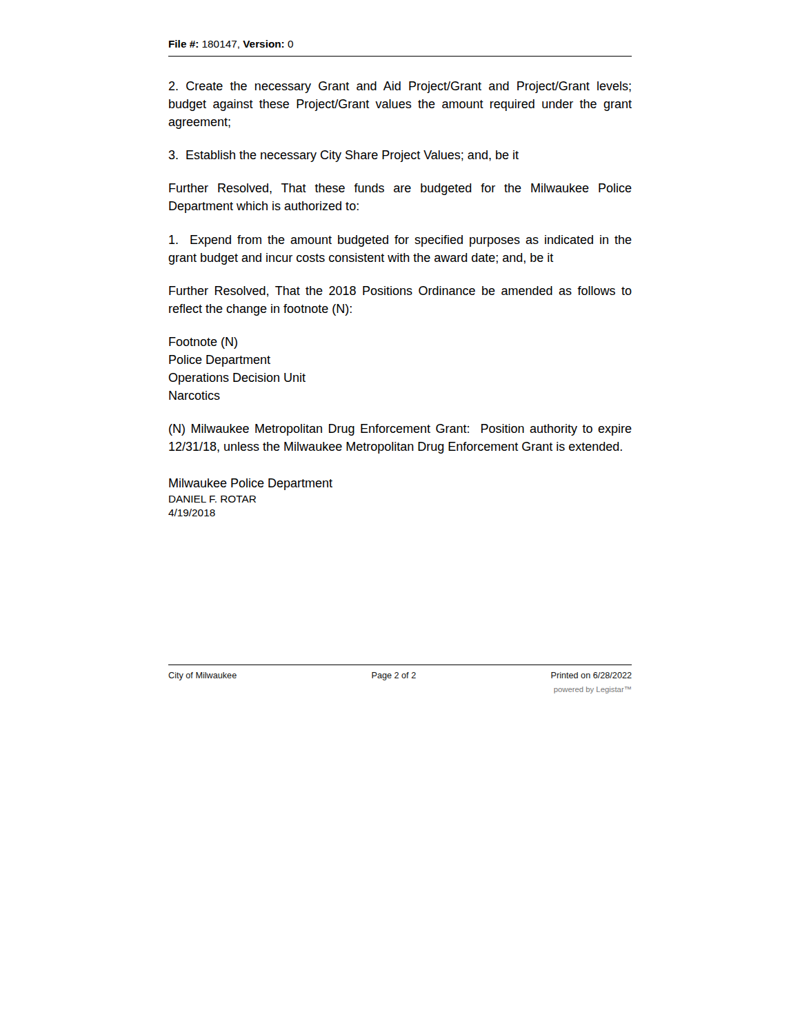File #: 180147, Version: 0
2. Create the necessary Grant and Aid Project/Grant and Project/Grant levels; budget against these Project/Grant values the amount required under the grant agreement;
3. Establish the necessary City Share Project Values; and, be it
Further Resolved, That these funds are budgeted for the Milwaukee Police Department which is authorized to:
1. Expend from the amount budgeted for specified purposes as indicated in the grant budget and incur costs consistent with the award date; and, be it
Further Resolved, That the 2018 Positions Ordinance be amended as follows to reflect the change in footnote (N):
Footnote (N)
Police Department
Operations Decision Unit
Narcotics
(N) Milwaukee Metropolitan Drug Enforcement Grant: Position authority to expire 12/31/18, unless the Milwaukee Metropolitan Drug Enforcement Grant is extended.
Milwaukee Police Department
DANIEL F. ROTAR
4/19/2018
City of Milwaukee
Page 2 of 2
Printed on 6/28/2022 powered by Legistar™